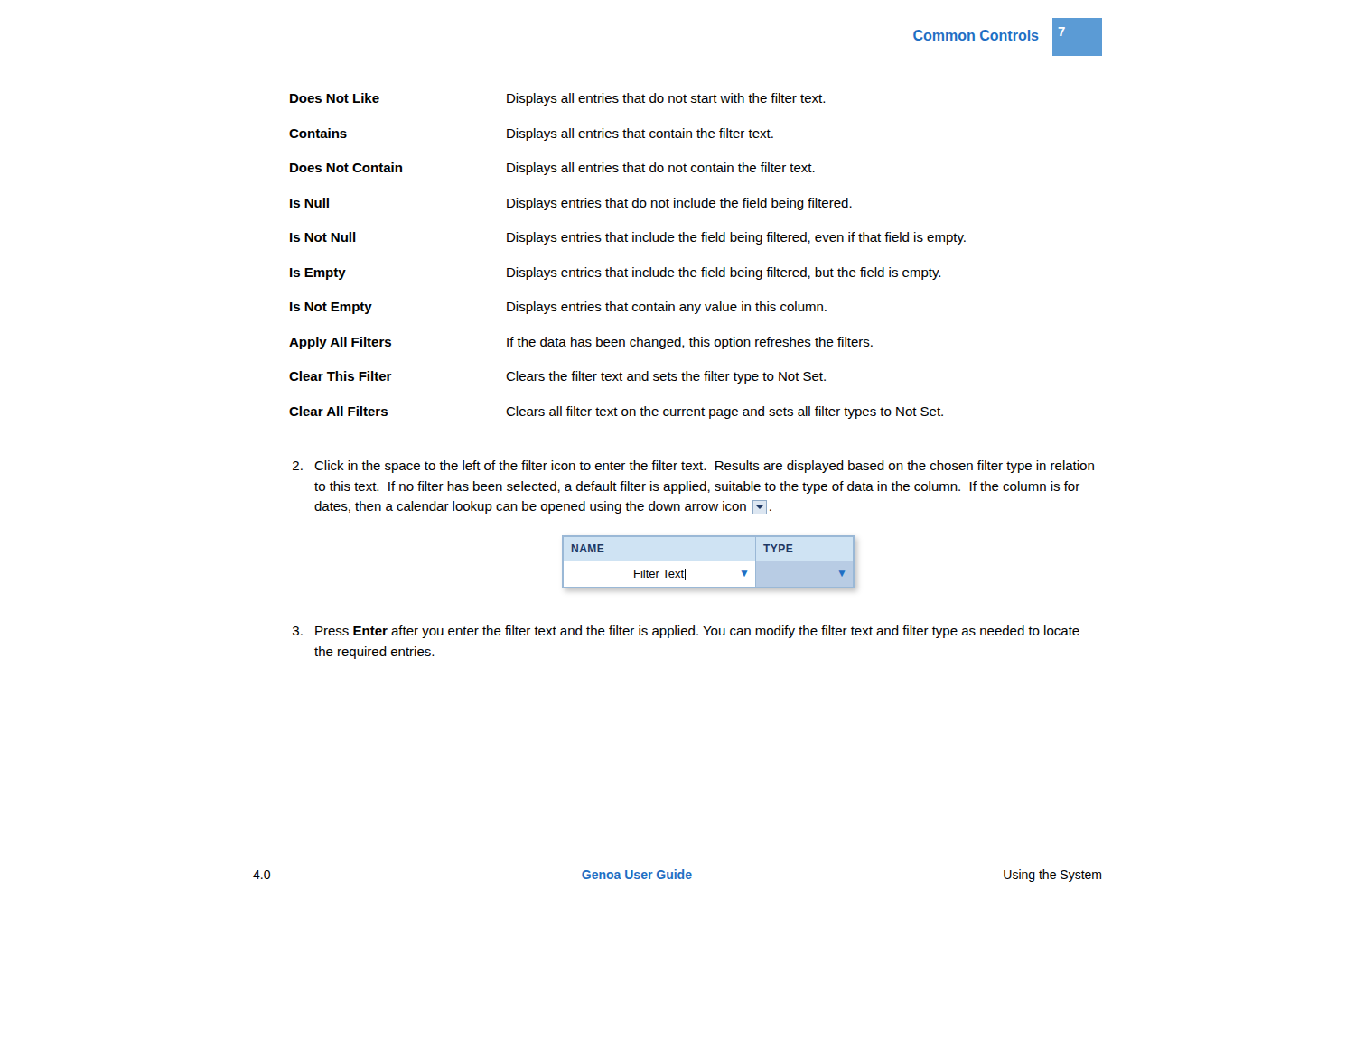Common Controls
7
| Does Not Like | Displays all entries that do not start with the filter text. |
| Contains | Displays all entries that contain the filter text. |
| Does Not Contain | Displays all entries that do not contain the filter text. |
| Is Null | Displays entries that do not include the field being filtered. |
| Is Not Null | Displays entries that include the field being filtered, even if that field is empty. |
| Is Empty | Displays entries that include the field being filtered, but the field is empty. |
| Is Not Empty | Displays entries that contain any value in this column. |
| Apply All Filters | If the data has been changed, this option refreshes the filters. |
| Clear This Filter | Clears the filter text and sets the filter type to Not Set. |
| Clear All Filters | Clears all filter text on the current page and sets all filter types to Not Set. |
Click in the space to the left of the filter icon to enter the filter text. Results are displayed based on the chosen filter type in relation to this text. If no filter has been selected, a default filter is applied, suitable to the type of data in the column. If the column is for dates, then a calendar lookup can be opened using the down arrow icon .
| NAME | TYPE |
| --- | --- |
| Filter Text ▼ | ▼ |
Press Enter after you enter the filter text and the filter is applied. You can modify the filter text and filter type as needed to locate the required entries.
4.0 Using the System
Genoa User Guide